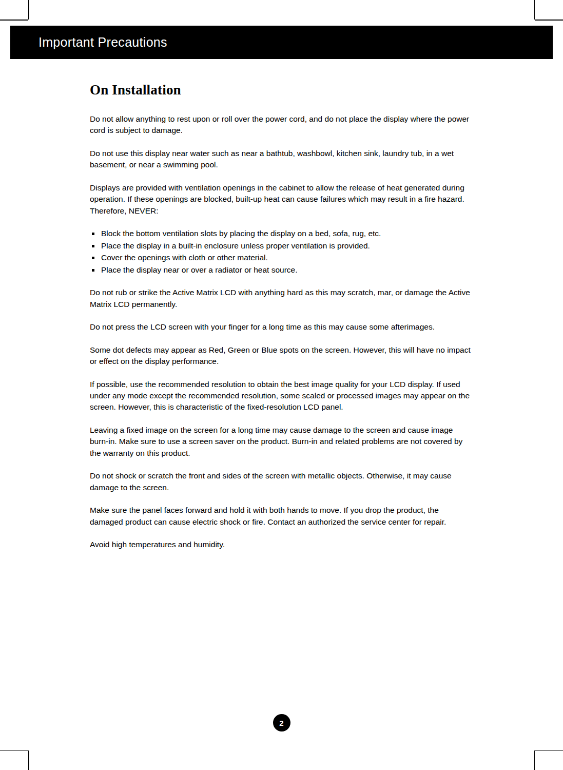Important Precautions
On Installation
Do not allow anything to rest upon or roll over the power cord, and do not place the display where the power cord is subject to damage.
Do not use this display near water such as near a bathtub, washbowl, kitchen sink, laundry tub, in a wet basement, or near a swimming pool.
Displays are provided with ventilation openings in the cabinet to allow the release of heat generated during operation. If these openings are blocked, built-up heat can cause failures which may result in a fire hazard. Therefore, NEVER:
Block the bottom ventilation slots by placing the display on a bed, sofa, rug, etc.
Place the display in a built-in enclosure unless proper ventilation is provided.
Cover the openings with cloth or other material.
Place the display near or over a radiator or heat source.
Do not rub or strike the Active Matrix LCD with anything hard as this may scratch, mar, or damage the Active Matrix LCD permanently.
Do not press the LCD screen with your finger for a long time as this may cause some afterimages.
Some dot defects may appear as Red, Green or Blue spots on the screen. However, this will have no impact or effect on the display performance.
If possible, use the recommended resolution to obtain the best image quality for your LCD display. If used under any mode except the recommended resolution, some scaled or processed images may appear on the screen. However, this is characteristic of the fixed-resolution LCD panel.
Leaving a fixed image on the screen for a long time may cause damage to the screen and cause image burn-in. Make sure to use a screen saver on the product. Burn-in and related problems are not covered by the warranty on this product.
Do not shock or scratch the front and sides of the screen with metallic objects. Otherwise, it may cause damage to the screen.
Make sure the panel faces forward and hold it with both hands to move. If you drop the product, the damaged product can cause electric shock or fire. Contact an authorized the service center for repair.
Avoid high temperatures and humidity.
2